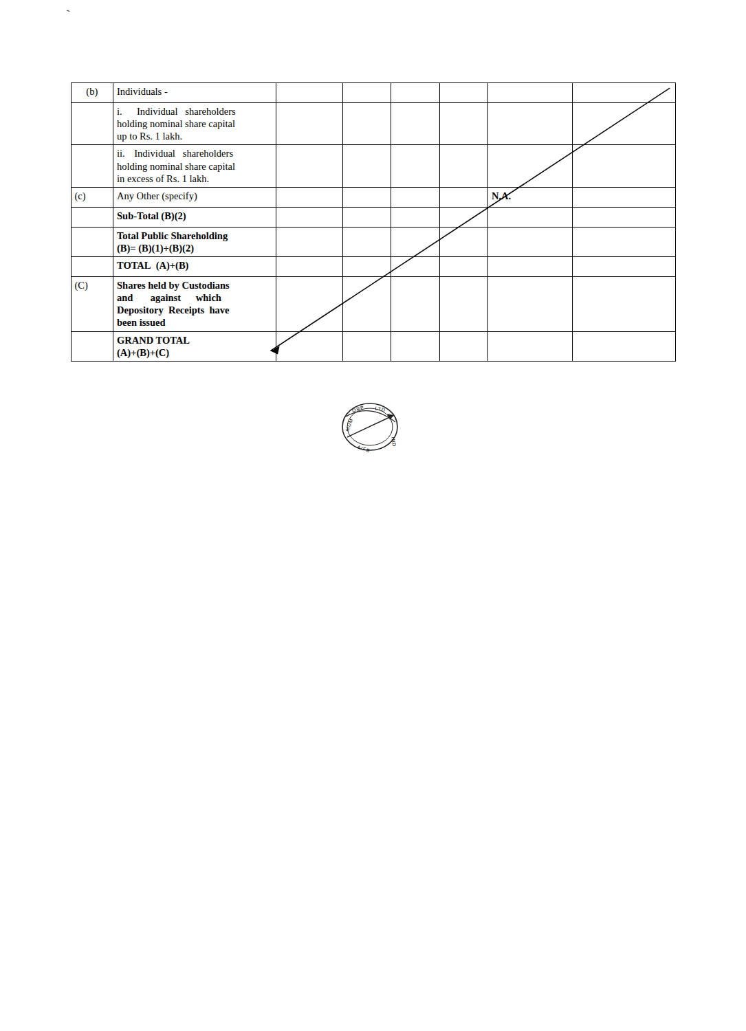`
| (b) | Individuals - | | | | | | |
| | i. Individual shareholders holding nominal share capital up to Rs. 1 lakh. | | | | | | |
| | ii. Individual shareholders holding nominal share capital in excess of Rs. 1 lakh. | | | | | | |
| (c) | Any Other (specify) | | | | | N.A. | |
| | Sub-Total (B)(2) | | | | | | |
| | Total Public Shareholding (B)= (B)(1)+(B)(2) | | | | | | |
| | TOTAL (A)+(B) | | | | | | |
| (C) | Shares held by Custodians and against which Depository Receipts have been issued | | | | | | |
| | GRAND TOTAL (A)+(B)+(C) | | | | | | |
ORP LTD MUM A/FB IND